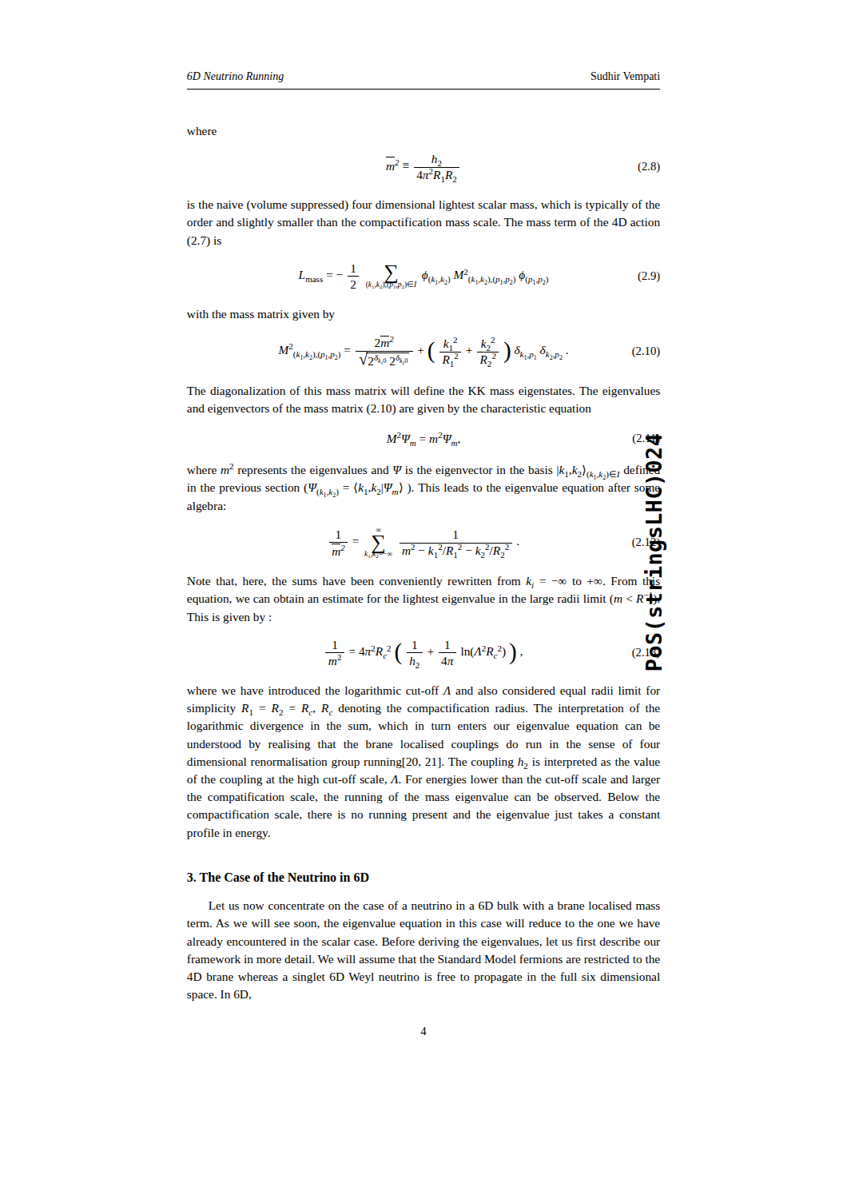PoS(stringsLHC)024
6D Neutrino Running
Sudhir Vempati
where
m2 ≡ h2 4π2R1R2 (2.8)
is the naive (volume suppressed) four dimensional lightest scalar mass, which is typically of the order and slightly smaller than the compactification mass scale. The mass term of the 4D action (2.7) is
Lmass = − 12 ∑ (k1,k2),(p1,p2)∈I ϕ(k1,k2) M2(k1,k2),(p1,p2) ϕ(p1,p2) (2.9)
with the mass matrix given by
M2(k1,k2),(p1,p2) = 2m2 2δk10 2δk20 + ( k12 R12 + k22 R22 ) δk1,p1 δk2,p2 . (2.10)
The diagonalization of this mass matrix will define the KK mass eigenstates. The eigenvalues and eigenvectors of the mass matrix (2.10) are given by the characteristic equation
M2Ψm = m2Ψm, (2.11)
where m2 represents the eigenvalues and Ψ is the eigenvector in the basis |k1,k2⟩(k1,k2)∈I defined in the previous section (Ψ(k1,k2) = ⟨k1,k2|Ψm⟩ ). This leads to the eigenvalue equation after some algebra:
1 m2 = ∞ ∑ k1,k2=−∞ 1 m2 − k12/R12 − k22/R22 . (2.12)
Note that, here, the sums have been conveniently rewritten from ki = −∞ to +∞. From this equation, we can obtain an estimate for the lightest eigenvalue in the large radii limit (m < R−1). This is given by :
1 m2 = 4π2Rc2 ( 1 h2 + 1 4π ln(Λ2Rc2) ) , (2.13)
where we have introduced the logarithmic cut-off Λ and also considered equal radii limit for simplicity R1 = R2 = Rc, Rc denoting the compactification radius. The interpretation of the logarithmic divergence in the sum, which in turn enters our eigenvalue equation can be understood by realising that the brane localised couplings do run in the sense of four dimensional renormalisation group running[20, 21]. The coupling h2 is interpreted as the value of the coupling at the high cut-off scale, Λ. For energies lower than the cut-off scale and larger the compatification scale, the running of the mass eigenvalue can be observed. Below the compactification scale, there is no running present and the eigenvalue just takes a constant profile in energy.
3. The Case of the Neutrino in 6D
Let us now concentrate on the case of a neutrino in a 6D bulk with a brane localised mass term. As we will see soon, the eigenvalue equation in this case will reduce to the one we have already encountered in the scalar case. Before deriving the eigenvalues, let us first describe our framework in more detail. We will assume that the Standard Model fermions are restricted to the 4D brane whereas a singlet 6D Weyl neutrino is free to propagate in the full six dimensional space. In 6D,
4